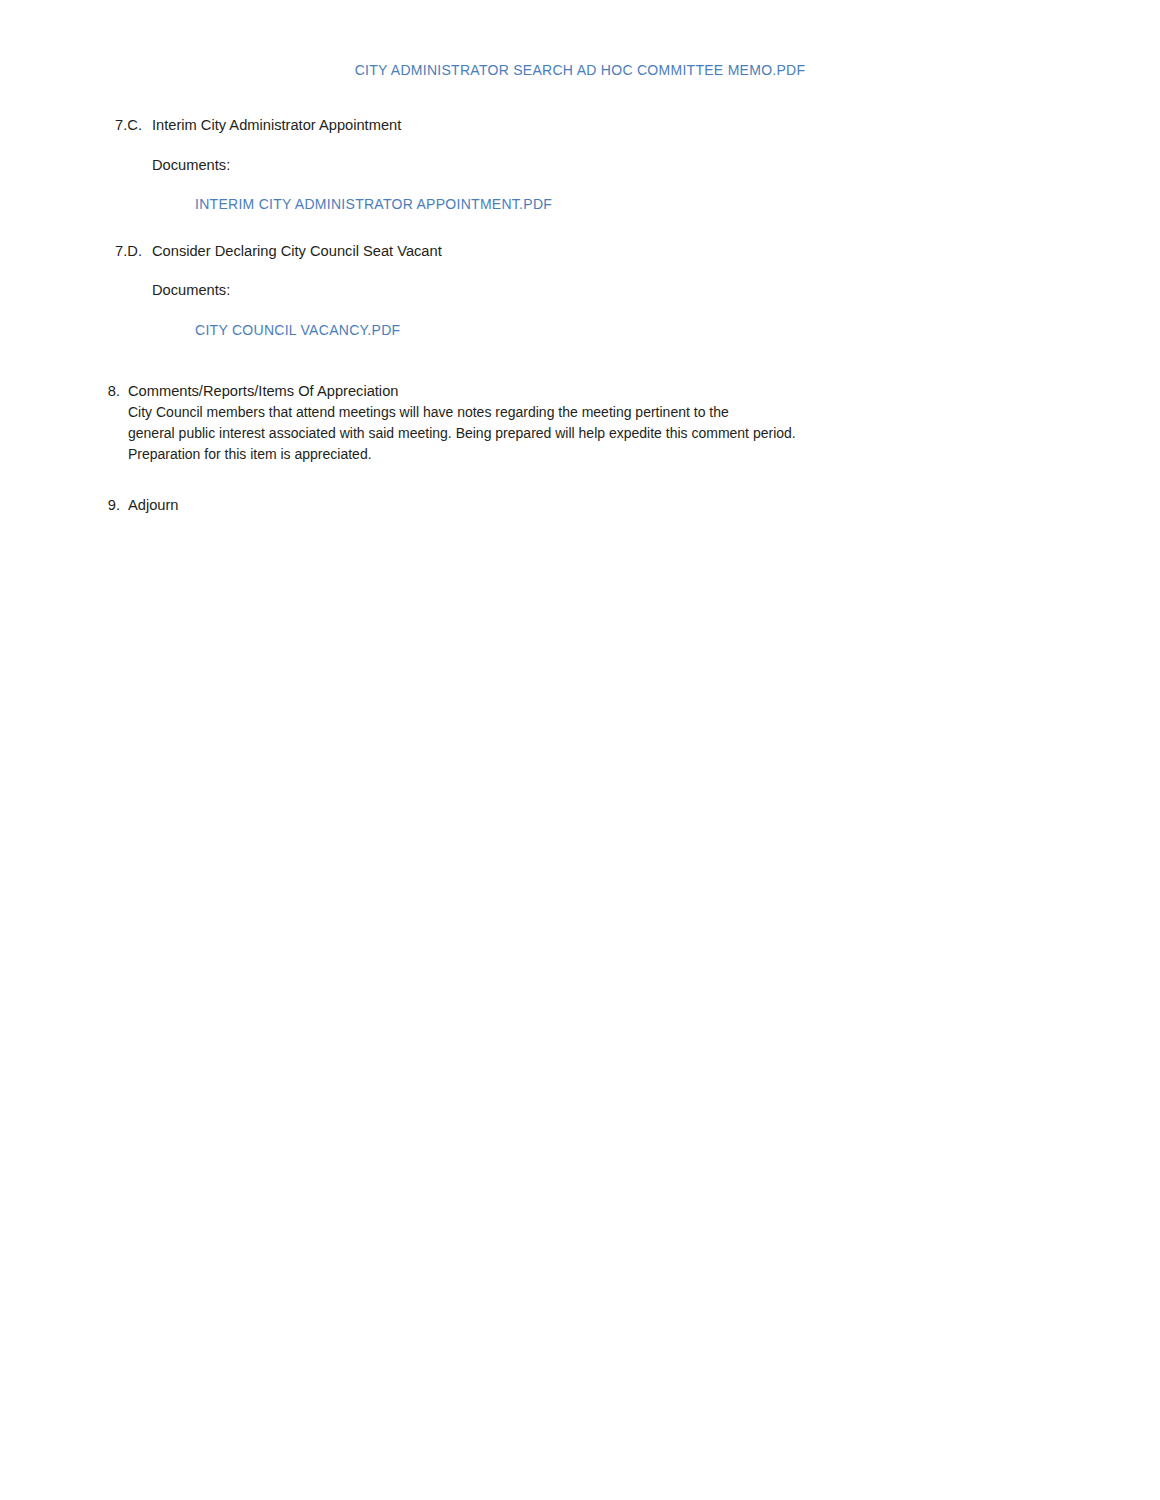CITY ADMINISTRATOR SEARCH AD HOC COMMITTEE MEMO.PDF
7.C.
Interim City Administrator Appointment
Documents:
INTERIM CITY ADMINISTRATOR APPOINTMENT.PDF
7.D.
Consider Declaring City Council Seat Vacant
Documents:
CITY COUNCIL VACANCY.PDF
8.
Comments/Reports/Items Of Appreciation
City Council members that attend meetings will have notes regarding the meeting pertinent to the
general public interest associated with said meeting. Being prepared will help expedite this comment period.
Preparation for this item is appreciated.
9.
Adjourn